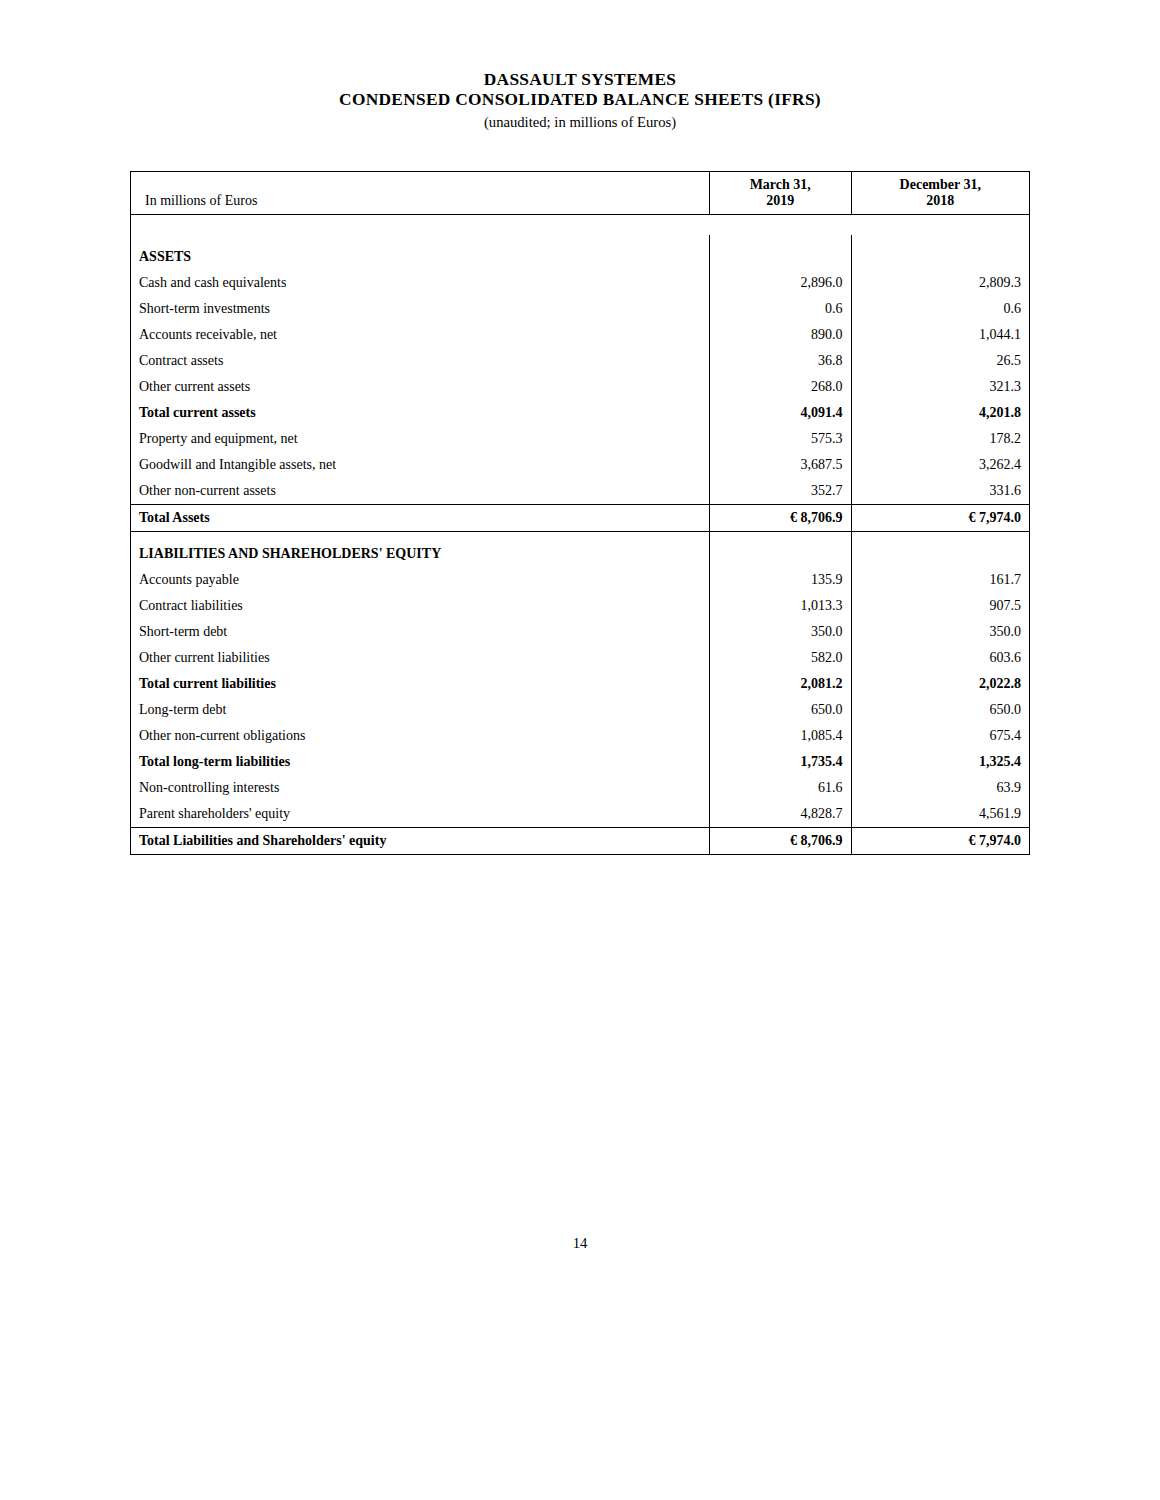DASSAULT SYSTEMES
CONDENSED CONSOLIDATED BALANCE SHEETS (IFRS)
(unaudited; in millions of Euros)
| In millions of Euros | March 31, 2019 | December 31, 2018 |
| --- | --- | --- |
| ASSETS | | |
| Cash and cash equivalents | 2,896.0 | 2,809.3 |
| Short-term investments | 0.6 | 0.6 |
| Accounts receivable, net | 890.0 | 1,044.1 |
| Contract assets | 36.8 | 26.5 |
| Other current assets | 268.0 | 321.3 |
| Total current assets | 4,091.4 | 4,201.8 |
| Property and equipment, net | 575.3 | 178.2 |
| Goodwill and Intangible assets, net | 3,687.5 | 3,262.4 |
| Other non-current assets | 352.7 | 331.6 |
| Total Assets | € 8,706.9 | € 7,974.0 |
| LIABILITIES AND SHAREHOLDERS' EQUITY | | |
| Accounts payable | 135.9 | 161.7 |
| Contract liabilities | 1,013.3 | 907.5 |
| Short-term debt | 350.0 | 350.0 |
| Other current liabilities | 582.0 | 603.6 |
| Total current liabilities | 2,081.2 | 2,022.8 |
| Long-term debt | 650.0 | 650.0 |
| Other non-current obligations | 1,085.4 | 675.4 |
| Total long-term liabilities | 1,735.4 | 1,325.4 |
| Non-controlling interests | 61.6 | 63.9 |
| Parent shareholders' equity | 4,828.7 | 4,561.9 |
| Total Liabilities and Shareholders' equity | € 8,706.9 | € 7,974.0 |
14